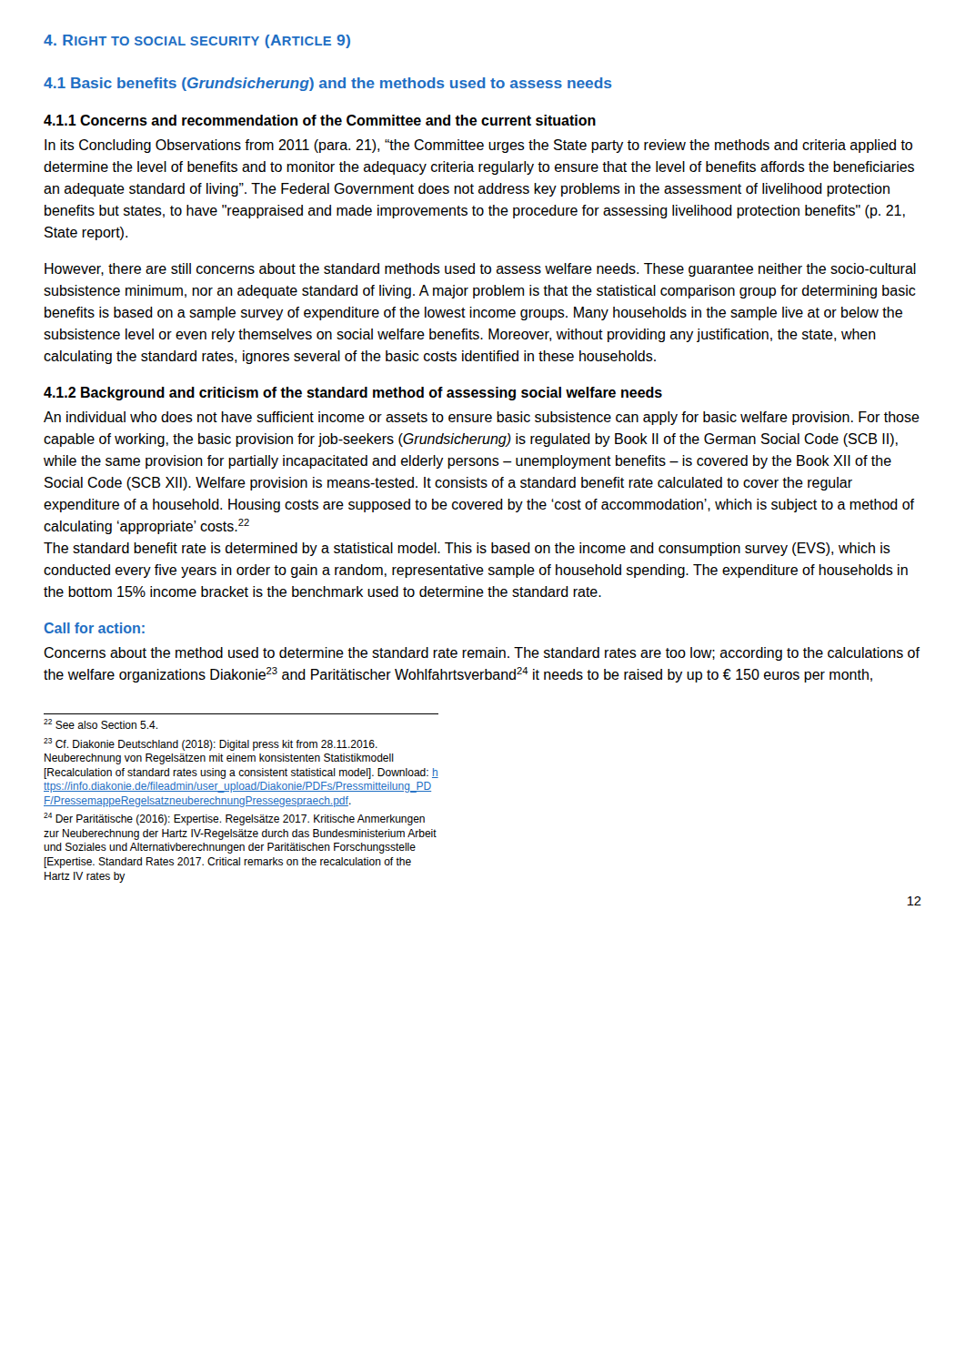4. RIGHT TO SOCIAL SECURITY (ARTICLE 9)
4.1 Basic benefits (Grundsicherung) and the methods used to assess needs
4.1.1 Concerns and recommendation of the Committee and the current situation
In its Concluding Observations from 2011 (para. 21), “the Committee urges the State party to review the methods and criteria applied to determine the level of benefits and to monitor the adequacy criteria regularly to ensure that the level of benefits affords the beneficiaries an adequate standard of living”. The Federal Government does not address key problems in the assessment of livelihood protection benefits but states, to have "reappraised and made improvements to the procedure for assessing livelihood protection benefits" (p. 21, State report).
However, there are still concerns about the standard methods used to assess welfare needs. These guarantee neither the socio-cultural subsistence minimum, nor an adequate standard of living. A major problem is that the statistical comparison group for determining basic benefits is based on a sample survey of expenditure of the lowest income groups. Many households in the sample live at or below the subsistence level or even rely themselves on social welfare benefits. Moreover, without providing any justification, the state, when calculating the standard rates, ignores several of the basic costs identified in these households.
4.1.2 Background and criticism of the standard method of assessing social welfare needs
An individual who does not have sufficient income or assets to ensure basic subsistence can apply for basic welfare provision. For those capable of working, the basic provision for job-seekers (Grundsicherung) is regulated by Book II of the German Social Code (SCB II), while the same provision for partially incapacitated and elderly persons – unemployment benefits – is covered by the Book XII of the Social Code (SCB XII). Welfare provision is means-tested. It consists of a standard benefit rate calculated to cover the regular expenditure of a household. Housing costs are supposed to be covered by the ‘cost of accommodation’, which is subject to a method of calculating ‘appropriate’ costs.22
The standard benefit rate is determined by a statistical model. This is based on the income and consumption survey (EVS), which is conducted every five years in order to gain a random, representative sample of household spending. The expenditure of households in the bottom 15% income bracket is the benchmark used to determine the standard rate.
Call for action:
Concerns about the method used to determine the standard rate remain. The standard rates are too low; according to the calculations of the welfare organizations Diakonie23 and Paritätischer Wohlfahrtsverband24 it needs to be raised by up to € 150 euros per month,
22 See also Section 5.4.
23 Cf. Diakonie Deutschland (2018): Digital press kit from 28.11.2016. Neuberechnung von Regelsätzen mit einem konsistenten Statistikmodell [Recalculation of standard rates using a consistent statistical model]. Download: https://info.diakonie.de/fileadmin/user_upload/Diakonie/PDFs/Pressmitteilung_PDF/PressemappeRegelsatzneuberechnungPressegespraech.pdf.
24 Der Paritätische (2016): Expertise. Regelsätze 2017. Kritische Anmerkungen zur Neuberechnung der Hartz IV-Regelsätze durch das Bundesministerium Arbeit und Soziales und Alternativberechnungen der Paritätischen Forschungsstelle [Expertise. Standard Rates 2017. Critical remarks on the recalculation of the Hartz IV rates by
12